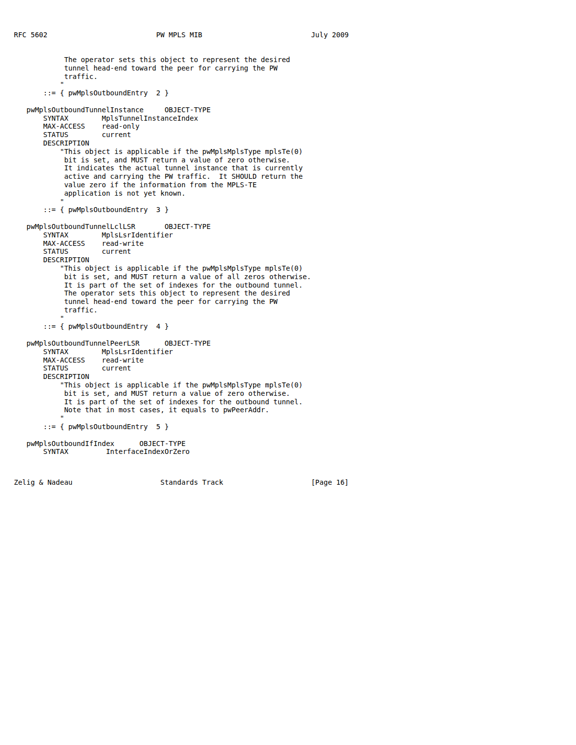RFC 5602 PW MPLS MIB July 2009
The operator sets this object to represent the desired tunnel head-end toward the peer for carrying the PW traffic. " ::= { pwMplsOutboundEntry 2 } pwMplsOutboundTunnelInstance OBJECT-TYPE SYNTAX MplsTunnelInstanceIndex MAX-ACCESS read-only STATUS current DESCRIPTION "This object is applicable if the pwMplsMplsType mplsTe(0) bit is set, and MUST return a value of zero otherwise. It indicates the actual tunnel instance that is currently active and carrying the PW traffic. It SHOULD return the value zero if the information from the MPLS-TE application is not yet known. " ::= { pwMplsOutboundEntry 3 } pwMplsOutboundTunnelLclLSR OBJECT-TYPE SYNTAX MplsLsrIdentifier MAX-ACCESS read-write STATUS current DESCRIPTION "This object is applicable if the pwMplsMplsType mplsTe(0) bit is set, and MUST return a value of all zeros otherwise. It is part of the set of indexes for the outbound tunnel. The operator sets this object to represent the desired tunnel head-end toward the peer for carrying the PW traffic. " ::= { pwMplsOutboundEntry 4 } pwMplsOutboundTunnelPeerLSR OBJECT-TYPE SYNTAX MplsLsrIdentifier MAX-ACCESS read-write STATUS current DESCRIPTION "This object is applicable if the pwMplsMplsType mplsTe(0) bit is set, and MUST return a value of zero otherwise. It is part of the set of indexes for the outbound tunnel. Note that in most cases, it equals to pwPeerAddr. " ::= { pwMplsOutboundEntry 5 } pwMplsOutboundIfIndex OBJECT-TYPE SYNTAX InterfaceIndexOrZero
Zelig & Nadeau Standards Track[Page 16]